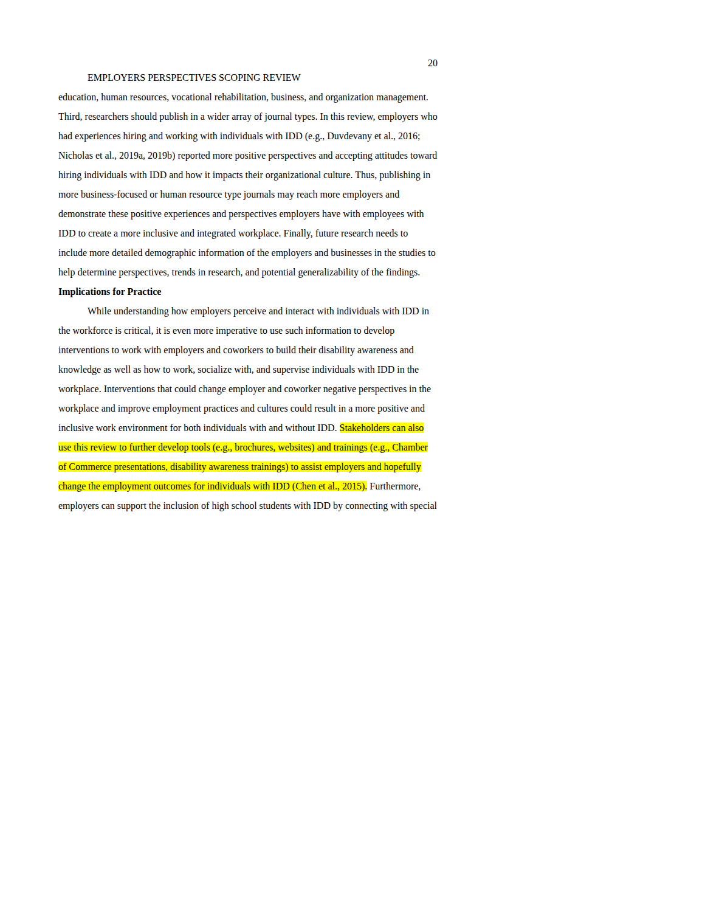20
EMPLOYERS PERSPECTIVES SCOPING REVIEW
education, human resources, vocational rehabilitation, business, and organization management. Third, researchers should publish in a wider array of journal types. In this review, employers who had experiences hiring and working with individuals with IDD (e.g., Duvdevany et al., 2016; Nicholas et al., 2019a, 2019b) reported more positive perspectives and accepting attitudes toward hiring individuals with IDD and how it impacts their organizational culture. Thus, publishing in more business-focused or human resource type journals may reach more employers and demonstrate these positive experiences and perspectives employers have with employees with IDD to create a more inclusive and integrated workplace. Finally, future research needs to include more detailed demographic information of the employers and businesses in the studies to help determine perspectives, trends in research, and potential generalizability of the findings.
Implications for Practice
While understanding how employers perceive and interact with individuals with IDD in the workforce is critical, it is even more imperative to use such information to develop interventions to work with employers and coworkers to build their disability awareness and knowledge as well as how to work, socialize with, and supervise individuals with IDD in the workplace. Interventions that could change employer and coworker negative perspectives in the workplace and improve employment practices and cultures could result in a more positive and inclusive work environment for both individuals with and without IDD. Stakeholders can also use this review to further develop tools (e.g., brochures, websites) and trainings (e.g., Chamber of Commerce presentations, disability awareness trainings) to assist employers and hopefully change the employment outcomes for individuals with IDD (Chen et al., 2015). Furthermore, employers can support the inclusion of high school students with IDD by connecting with special